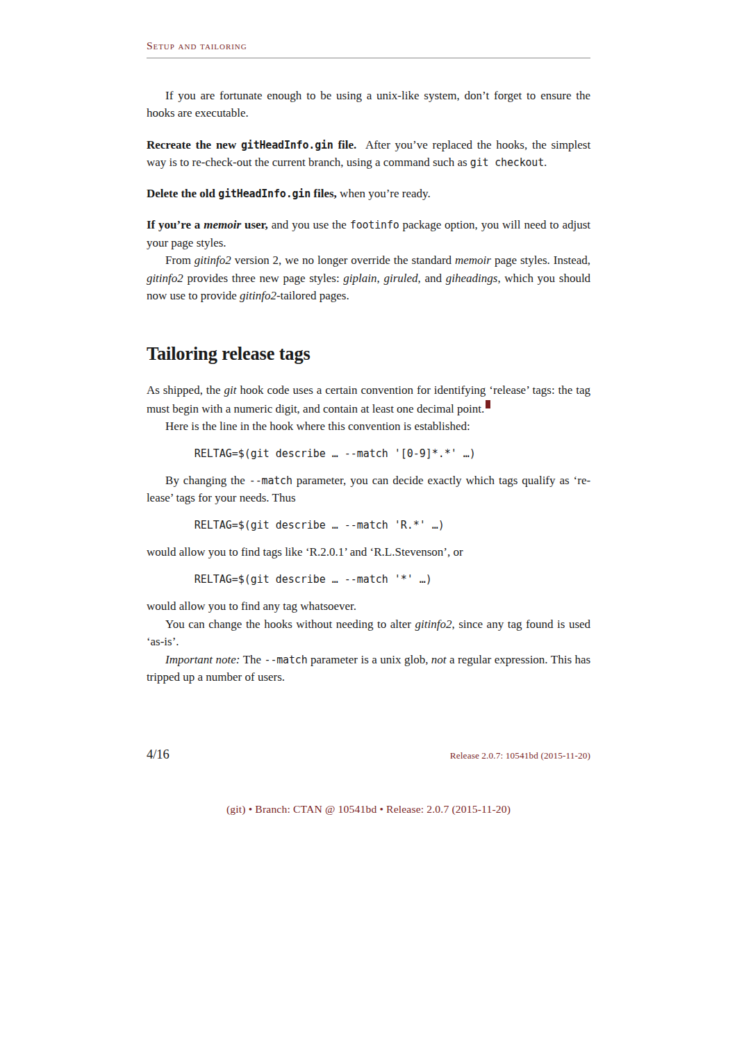Setup and tailoring
If you are fortunate enough to be using a unix-like system, don’t forget to ensure the hooks are executable.
Recreate the new gitHeadInfo.gin file. After you’ve replaced the hooks, the simplest way is to re-check-out the current branch, using a command such as git checkout.
Delete the old gitHeadInfo.gin files, when you’re ready.
If you’re a memoir user, and you use the footinfo package option, you will need to adjust your page styles.
From gitinfo2 version 2, we no longer override the standard memoir page styles. Instead, gitinfo2 provides three new page styles: giplain, giruled, and giheadings, which you should now use to provide gitinfo2-tailored pages.
Tailoring release tags
As shipped, the git hook code uses a certain convention for identifying ‘release’ tags: the tag must begin with a numeric digit, and contain at least one decimal point.
Here is the line in the hook where this convention is established:
RELTAG=$(git describe … --match '[0-9]*.*' …)
By changing the --match parameter, you can decide exactly which tags qualify as ‘release’ tags for your needs. Thus
RELTAG=$(git describe … --match 'R.*' …)
would allow you to find tags like ‘R.2.0.1’ and ‘R.L.Stevenson’, or
RELTAG=$(git describe … --match '*' …)
would allow you to find any tag whatsoever.
You can change the hooks without needing to alter gitinfo2, since any tag found is used ‘as-is’.
Important note: The --match parameter is a unix glob, not a regular expression. This has tripped up a number of users.
4/16
Release 2.0.7: 10541bd (2015-11-20)
(git) • Branch: CTAN @ 10541bd • Release: 2.0.7 (2015-11-20)